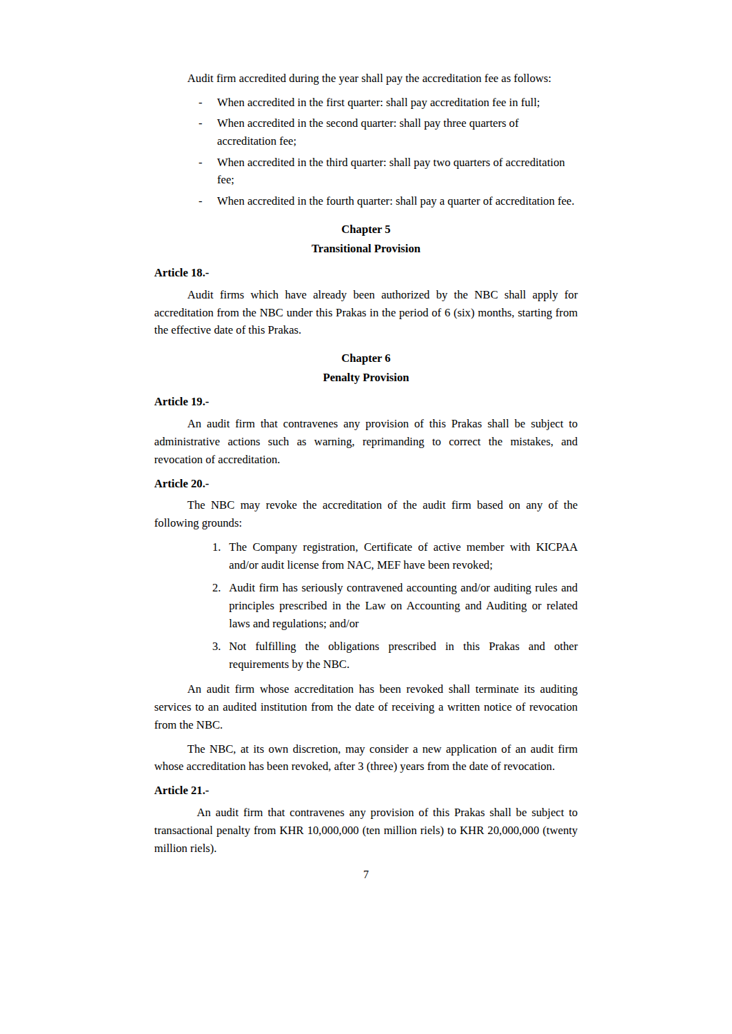Audit firm accredited during the year shall pay the accreditation fee as follows:
When accredited in the first quarter: shall pay accreditation fee in full;
When accredited in the second quarter: shall pay three quarters of accreditation fee;
When accredited in the third quarter: shall pay two quarters of accreditation fee;
When accredited in the fourth quarter: shall pay a quarter of accreditation fee.
Chapter 5
Transitional Provision
Article 18.-
Audit firms which have already been authorized by the NBC shall apply for accreditation from the NBC under this Prakas in the period of 6 (six) months, starting from the effective date of this Prakas.
Chapter 6
Penalty Provision
Article 19.-
An audit firm that contravenes any provision of this Prakas shall be subject to administrative actions such as warning, reprimanding to correct the mistakes, and revocation of accreditation.
Article 20.-
The NBC may revoke the accreditation of the audit firm based on any of the following grounds:
The Company registration, Certificate of active member with KICPAA and/or audit license from NAC, MEF have been revoked;
Audit firm has seriously contravened accounting and/or auditing rules and principles prescribed in the Law on Accounting and Auditing or related laws and regulations; and/or
Not fulfilling the obligations prescribed in this Prakas and other requirements by the NBC.
An audit firm whose accreditation has been revoked shall terminate its auditing services to an audited institution from the date of receiving a written notice of revocation from the NBC.
The NBC, at its own discretion, may consider a new application of an audit firm whose accreditation has been revoked, after 3 (three) years from the date of revocation.
Article 21.-
An audit firm that contravenes any provision of this Prakas shall be subject to transactional penalty from KHR 10,000,000 (ten million riels) to KHR 20,000,000 (twenty million riels).
7